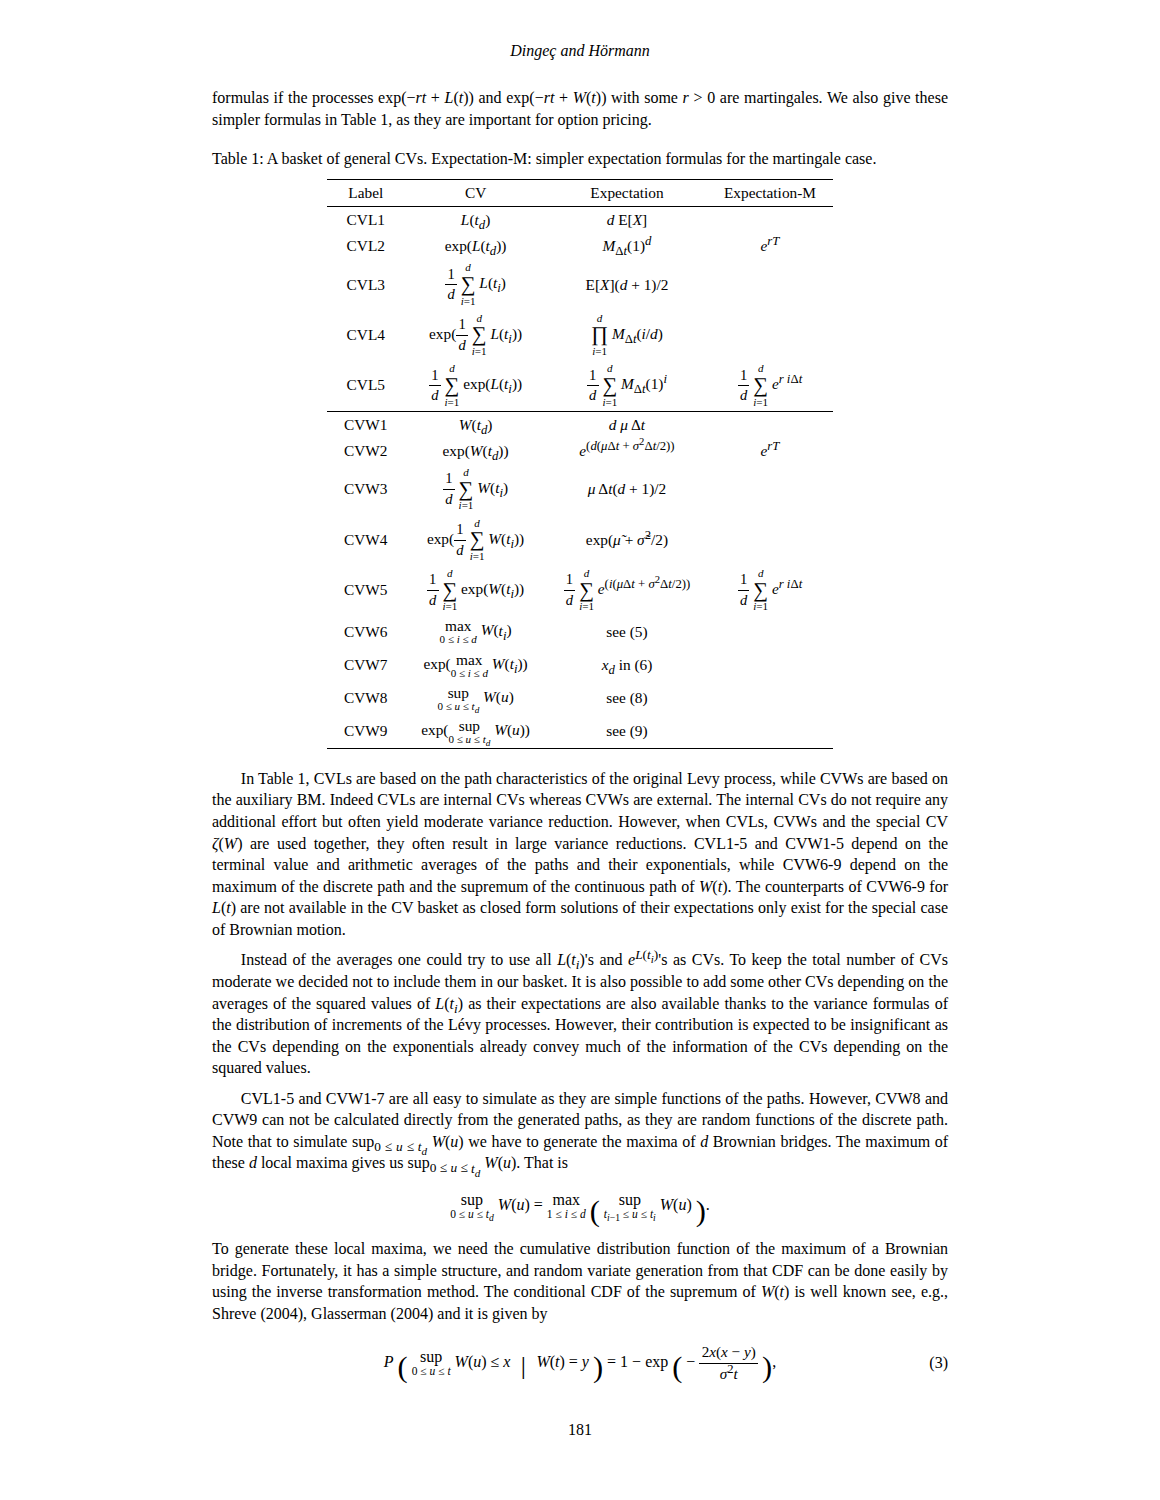Dingeç and Hörmann
formulas if the processes exp(−rt + L(t)) and exp(−rt + W(t)) with some r > 0 are martingales. We also give these simpler formulas in Table 1, as they are important for option pricing.
Table 1: A basket of general CVs. Expectation-M: simpler expectation formulas for the martingale case.
| Label | CV | Expectation | Expectation-M |
| --- | --- | --- | --- |
| CVL1 | L ( t d ) | d E[ X ] | |
| CVL2 | exp( L ( t d )) | M Δ t (1) d | e rT |
| CVL3 | 1 d d ∑ i =1 L ( t i ) | E[ X ]( d + 1)/2 | |
| CVL4 | exp( 1 d d ∑ i =1 L ( t i )) | d ∏ i =1 M Δ t ( i / d ) | |
| CVL5 | 1 d d ∑ i =1 exp( L ( t i )) | 1 d d ∑ i =1 M Δ t (1) i | 1 d d ∑ i =1 e r i Δ t |
| CVW1 | W ( t d ) | d μ Δ t | |
| CVW2 | exp( W ( t d )) | e ( d ( μ Δ t + σ 2 Δ t /2)) | e rT |
| CVW3 | 1 d d ∑ i =1 W ( t i ) | μ Δ t ( d + 1)/2 | |
| CVW4 | exp( 1 d d ∑ i =1 W ( t i )) | exp( μ̃ + σ̃ 2 /2) | |
| CVW5 | 1 d d ∑ i =1 exp( W ( t i )) | 1 d d ∑ i =1 e ( i ( μ Δ t + σ 2 Δ t /2)) | 1 d d ∑ i =1 e r i Δ t |
| CVW6 | max 0 ≤ i ≤ d W ( t i ) | see (5) | |
| CVW7 | exp( max 0 ≤ i ≤ d W ( t i )) | x d in (6) | |
| CVW8 | sup 0 ≤ u ≤ t d W ( u ) | see (8) | |
| CVW9 | exp( sup 0 ≤ u ≤ t d W ( u )) | see (9) | |
In Table 1, CVLs are based on the path characteristics of the original Levy process, while CVWs are based on the auxiliary BM. Indeed CVLs are internal CVs whereas CVWs are external. The internal CVs do not require any additional effort but often yield moderate variance reduction. However, when CVLs, CVWs and the special CV ζ(W) are used together, they often result in large variance reductions. CVL1-5 and CVW1-5 depend on the terminal value and arithmetic averages of the paths and their exponentials, while CVW6-9 depend on the maximum of the discrete path and the supremum of the continuous path of W(t). The counterparts of CVW6-9 for L(t) are not available in the CV basket as closed form solutions of their expectations only exist for the special case of Brownian motion.
Instead of the averages one could try to use all L(ti)'s and eL(ti)'s as CVs. To keep the total number of CVs moderate we decided not to include them in our basket. It is also possible to add some other CVs depending on the averages of the squared values of L(ti) as their expectations are also available thanks to the variance formulas of the distribution of increments of the Lévy processes. However, their contribution is expected to be insignificant as the CVs depending on the exponentials already convey much of the information of the CVs depending on the squared values.
CVL1-5 and CVW1-7 are all easy to simulate as they are simple functions of the paths. However, CVW8 and CVW9 can not be calculated directly from the generated paths, as they are random functions of the discrete path. Note that to simulate sup0 ≤ u ≤ td W(u) we have to generate the maxima of d Brownian bridges. The maximum of these d local maxima gives us sup0 ≤ u ≤ td W(u). That is
sup 0 ≤ u ≤ td W(u) = max 1 ≤ i ≤ d ( sup ti−1 ≤ u ≤ ti W(u) ).
To generate these local maxima, we need the cumulative distribution function of the maximum of a Brownian bridge. Fortunately, it has a simple structure, and random variate generation from that CDF can be done easily by using the inverse transformation method. The conditional CDF of the supremum of W(t) is well known see, e.g., Shreve (2004), Glasserman (2004) and it is given by
P ( sup 0 ≤ u ≤ t W(u) ≤ x | W(t) = y ) = 1 − exp ( − 2x(x − y) σ2t ), (3)
181